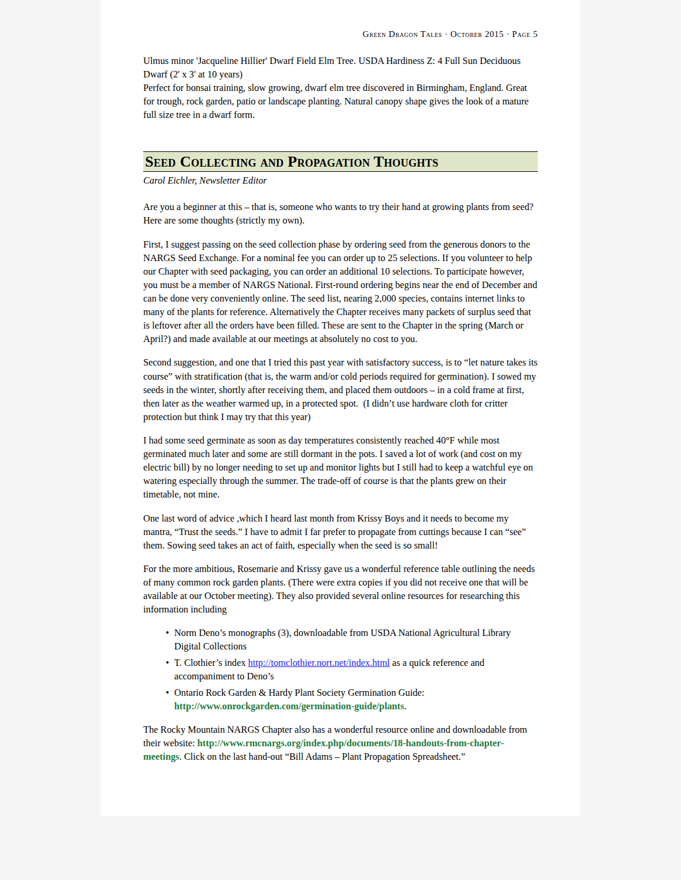Green Dragon Tales · October 2015 · Page 5
Ulmus minor 'Jacqueline Hillier' Dwarf Field Elm Tree. USDA Hardiness Z: 4 Full Sun Deciduous Dwarf (2' x 3' at 10 years)
Perfect for bonsai training, slow growing, dwarf elm tree discovered in Birmingham, England. Great for trough, rock garden, patio or landscape planting. Natural canopy shape gives the look of a mature full size tree in a dwarf form.
Seed Collecting and Propagation Thoughts
Carol Eichler, Newsletter Editor
Are you a beginner at this – that is, someone who wants to try their hand at growing plants from seed? Here are some thoughts (strictly my own).
First, I suggest passing on the seed collection phase by ordering seed from the generous donors to the NARGS Seed Exchange. For a nominal fee you can order up to 25 selections. If you volunteer to help our Chapter with seed packaging, you can order an additional 10 selections. To participate however, you must be a member of NARGS National. First-round ordering begins near the end of December and can be done very conveniently online. The seed list, nearing 2,000 species, contains internet links to many of the plants for reference. Alternatively the Chapter receives many packets of surplus seed that is leftover after all the orders have been filled. These are sent to the Chapter in the spring (March or April?) and made available at our meetings at absolutely no cost to you.
Second suggestion, and one that I tried this past year with satisfactory success, is to “let nature takes its course” with stratification (that is, the warm and/or cold periods required for germination). I sowed my seeds in the winter, shortly after receiving them, and placed them outdoors – in a cold frame at first, then later as the weather warmed up, in a protected spot. (I didn’t use hardware cloth for critter protection but think I may try that this year)
I had some seed germinate as soon as day temperatures consistently reached 40°F while most germinated much later and some are still dormant in the pots. I saved a lot of work (and cost on my electric bill) by no longer needing to set up and monitor lights but I still had to keep a watchful eye on watering especially through the summer. The trade-off of course is that the plants grew on their timetable, not mine.
One last word of advice ,which I heard last month from Krissy Boys and it needs to become my mantra, “Trust the seeds.” I have to admit I far prefer to propagate from cuttings because I can “see” them. Sowing seed takes an act of faith, especially when the seed is so small!
For the more ambitious, Rosemarie and Krissy gave us a wonderful reference table outlining the needs of many common rock garden plants. (There were extra copies if you did not receive one that will be available at our October meeting). They also provided several online resources for researching this information including
Norm Deno’s monographs (3), downloadable from USDA National Agricultural Library Digital Collections
T. Clothier’s index http://tomclothier.nort.net/index.html as a quick reference and accompaniment to Deno’s
Ontario Rock Garden & Hardy Plant Society Germination Guide:
http://www.onrockgarden.com/germination-guide/plants.
The Rocky Mountain NARGS Chapter also has a wonderful resource online and downloadable from their website: http://www.rmcnargs.org/index.php/documents/18-handouts-from-chapter-meetings. Click on the last hand-out “Bill Adams – Plant Propagation Spreadsheet.”